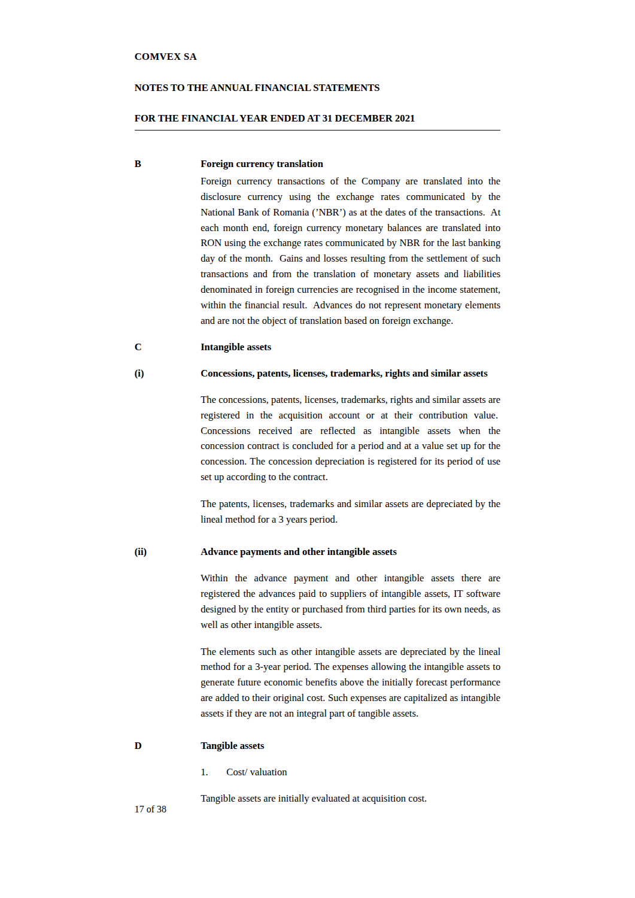COMVEX SA
NOTES TO THE ANNUAL FINANCIAL STATEMENTS
FOR THE FINANCIAL YEAR ENDED AT 31 DECEMBER 2021
B
Foreign currency translation
Foreign currency transactions of the Company are translated into the disclosure currency using the exchange rates communicated by the National Bank of Romania (’NBR’) as at the dates of the transactions. At each month end, foreign currency monetary balances are translated into RON using the exchange rates communicated by NBR for the last banking day of the month. Gains and losses resulting from the settlement of such transactions and from the translation of monetary assets and liabilities denominated in foreign currencies are recognised in the income statement, within the financial result. Advances do not represent monetary elements and are not the object of translation based on foreign exchange.
C
Intangible assets
(i)
Concessions, patents, licenses, trademarks, rights and similar assets
The concessions, patents, licenses, trademarks, rights and similar assets are registered in the acquisition account or at their contribution value. Concessions received are reflected as intangible assets when the concession contract is concluded for a period and at a value set up for the concession. The concession depreciation is registered for its period of use set up according to the contract.
The patents, licenses, trademarks and similar assets are depreciated by the lineal method for a 3 years period.
(ii)
Advance payments and other intangible assets
Within the advance payment and other intangible assets there are registered the advances paid to suppliers of intangible assets, IT software designed by the entity or purchased from third parties for its own needs, as well as other intangible assets.
The elements such as other intangible assets are depreciated by the lineal method for a 3-year period. The expenses allowing the intangible assets to generate future economic benefits above the initially forecast performance are added to their original cost. Such expenses are capitalized as intangible assets if they are not an integral part of tangible assets.
D
Tangible assets
1.
Cost/ valuation
Tangible assets are initially evaluated at acquisition cost.
17 of 38